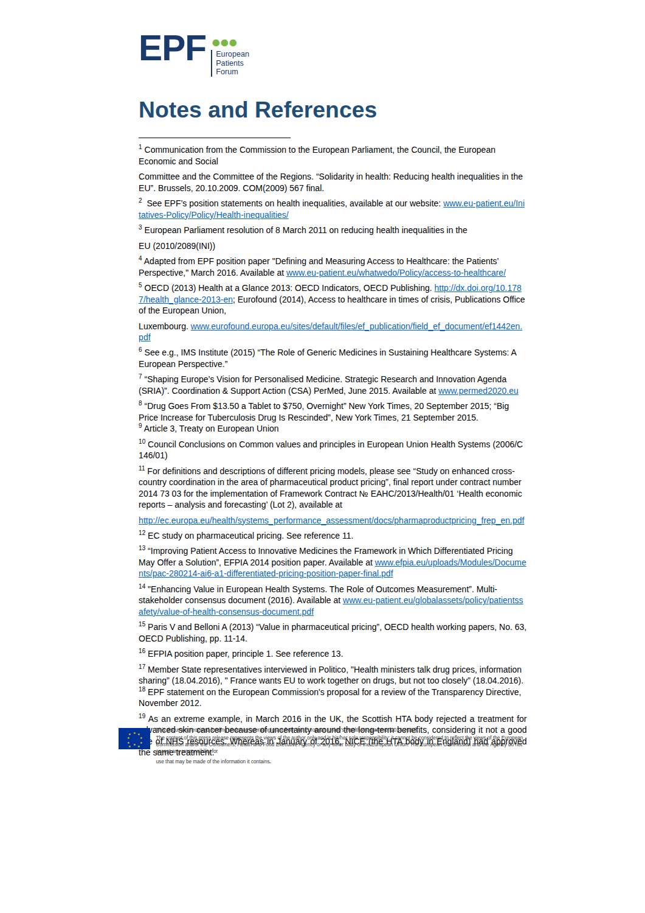EPF
●●●
European
Patients
Forum
Notes and References
1 Communication from the Commission to the European Parliament, the Council, the European Economic and Social
Committee and the Committee of the Regions. “Solidarity in health: Reducing health inequalities in the EU”. Brussels, 20.10.2009. COM(2009) 567 final.
2 See EPF’s position statements on health inequalities, available at our website: www.eu-patient.eu/Initatives-Policy/Policy/Health-inequalities/
3 European Parliament resolution of 8 March 2011 on reducing health inequalities in the
EU (2010/2089(INI))
4 Adapted from EPF position paper "Defining and Measuring Access to Healthcare: the Patients’ Perspective," March 2016. Available at www.eu-patient.eu/whatwedo/Policy/access-to-healthcare/
5 OECD (2013) Health at a Glance 2013: OECD Indicators, OECD Publishing. http://dx.doi.org/10.1787/health_glance-2013-en; Eurofound (2014), Access to healthcare in times of crisis, Publications Office of the European Union,
Luxembourg. www.eurofound.europa.eu/sites/default/files/ef_publication/field_ef_document/ef1442en.pdf
6 See e.g., IMS Institute (2015) “The Role of Generic Medicines in Sustaining Healthcare Systems: A European Perspective.”
7 “Shaping Europe’s Vision for Personalised Medicine. Strategic Research and Innovation Agenda (SRIA)”. Coordination & Support Action (CSA) PerMed, June 2015. Available at www.permed2020.eu
8 “Drug Goes From $13.50 a Tablet to $750, Overnight” New York Times, 20 September 2015; “Big Price Increase for Tuberculosis Drug Is Rescinded”, New York Times, 21 September 2015.
9 Article 3, Treaty on European Union
10 Council Conclusions on Common values and principles in European Union Health Systems (2006/C 146/01)
11 For definitions and descriptions of different pricing models, please see “Study on enhanced cross-country coordination in the area of pharmaceutical product pricing”, final report under contract number 2014 73 03 for the implementation of Framework Contract № EAHC/2013/Health/01 ‘Health economic reports – analysis and forecasting’ (Lot 2), available at
http://ec.europa.eu/health/systems_performance_assessment/docs/pharmaproductpricing_frep_en.pdf
12 EC study on pharmaceutical pricing. See reference 11.
13 “Improving Patient Access to Innovative Medicines the Framework in Which Differentiated Pricing May Offer a Solution”, EFPIA 2014 position paper. Available at www.efpia.eu/uploads/Modules/Documents/pac-280214-ai6-a1-differentiated-pricing-position-paper-final.pdf
14 "Enhancing Value in European Health Systems. The Role of Outcomes Measurement”. Multi-stakeholder consensus document (2016). Available at www.eu-patient.eu/globalassets/policy/patientssafety/value-of-health-consensus-document.pdf
15 Paris V and Belloni A (2013) “Value in pharmaceutical pricing”, OECD health working papers, No. 63, OECD Publishing, pp. 11-14.
16 EFPIA position paper, principle 1. See reference 13.
17 Member State representatives interviewed in Politico, "Health ministers talk drug prices, information sharing” (18.04.2016), " France wants EU to work together on drugs, but not too closely” (18.04.2016).
18 EPF statement on the European Commission's proposal for a review of the Transparency Directive, November 2012.
19 As an extreme example, in March 2016 in the UK, the Scottish HTA body rejected a treatment for advanced skin cancer because of uncertainty around the long-term benefits, considering it not a good use of NHS resources. Whereas in January of 2016, NICE (the HTA body in England) had approved the same treatment.
★ ★ ★ ★ ★ ★ ★ ★ ★ ★
This document received funding under an operating grant from the European Union’s Health Programme (2014-2020).
The content of this press release represents the views of the author only and is his/her sole responsibility; it cannot be considered to reflect the views of the European Commission and/or the Consumers, Health and Food Executive Agency or any other body of the European Union. The European Commission and the Agency do not accept any responsibility for
use that may be made of the information it contains.